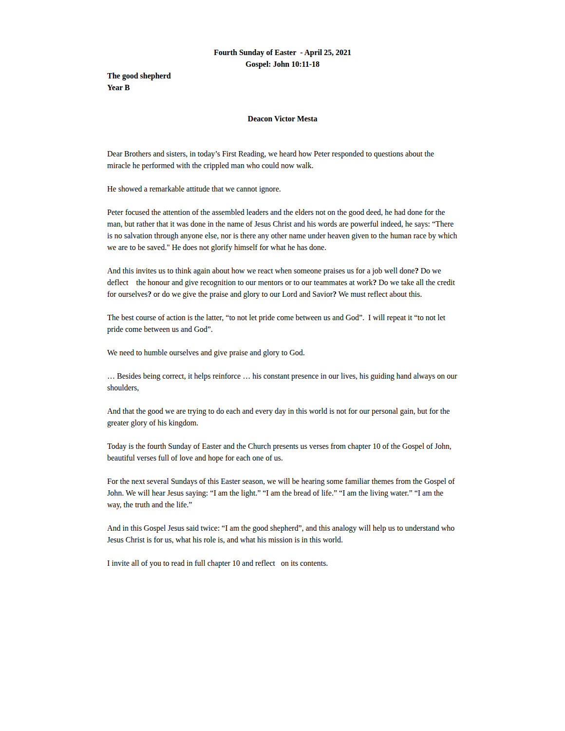Fourth Sunday of Easter - April 25, 2021
Gospel: John 10:11-18
The good shepherd
Year B
Deacon Victor Mesta
Dear Brothers and sisters, in today’s First Reading, we heard how Peter responded to questions about the miracle he performed with the crippled man who could now walk.
He showed a remarkable attitude that we cannot ignore.
Peter focused the attention of the assembled leaders and the elders not on the good deed, he had done for the man, but rather that it was done in the name of Jesus Christ and his words are powerful indeed, he says: “There is no salvation through anyone else, nor is there any other name under heaven given to the human race by which we are to be saved." He does not glorify himself for what he has done.
And this invites us to think again about how we react when someone praises us for a job well done? Do we deflect the honour and give recognition to our mentors or to our teammates at work? Do we take all the credit for ourselves? or do we give the praise and glory to our Lord and Savior? We must reflect about this.
The best course of action is the latter, “to not let pride come between us and God”. I will repeat it “to not let pride come between us and God”.
We need to humble ourselves and give praise and glory to God.
… Besides being correct, it helps reinforce … his constant presence in our lives, his guiding hand always on our shoulders,
And that the good we are trying to do each and every day in this world is not for our personal gain, but for the greater glory of his kingdom.
Today is the fourth Sunday of Easter and the Church presents us verses from chapter 10 of the Gospel of John, beautiful verses full of love and hope for each one of us.
For the next several Sundays of this Easter season, we will be hearing some familiar themes from the Gospel of John. We will hear Jesus saying: “I am the light.” “I am the bread of life.” “I am the living water.” “I am the way, the truth and the life.”
And in this Gospel Jesus said twice: “I am the good shepherd”, and this analogy will help us to understand who Jesus Christ is for us, what his role is, and what his mission is in this world.
I invite all of you to read in full chapter 10 and reflect on its contents.